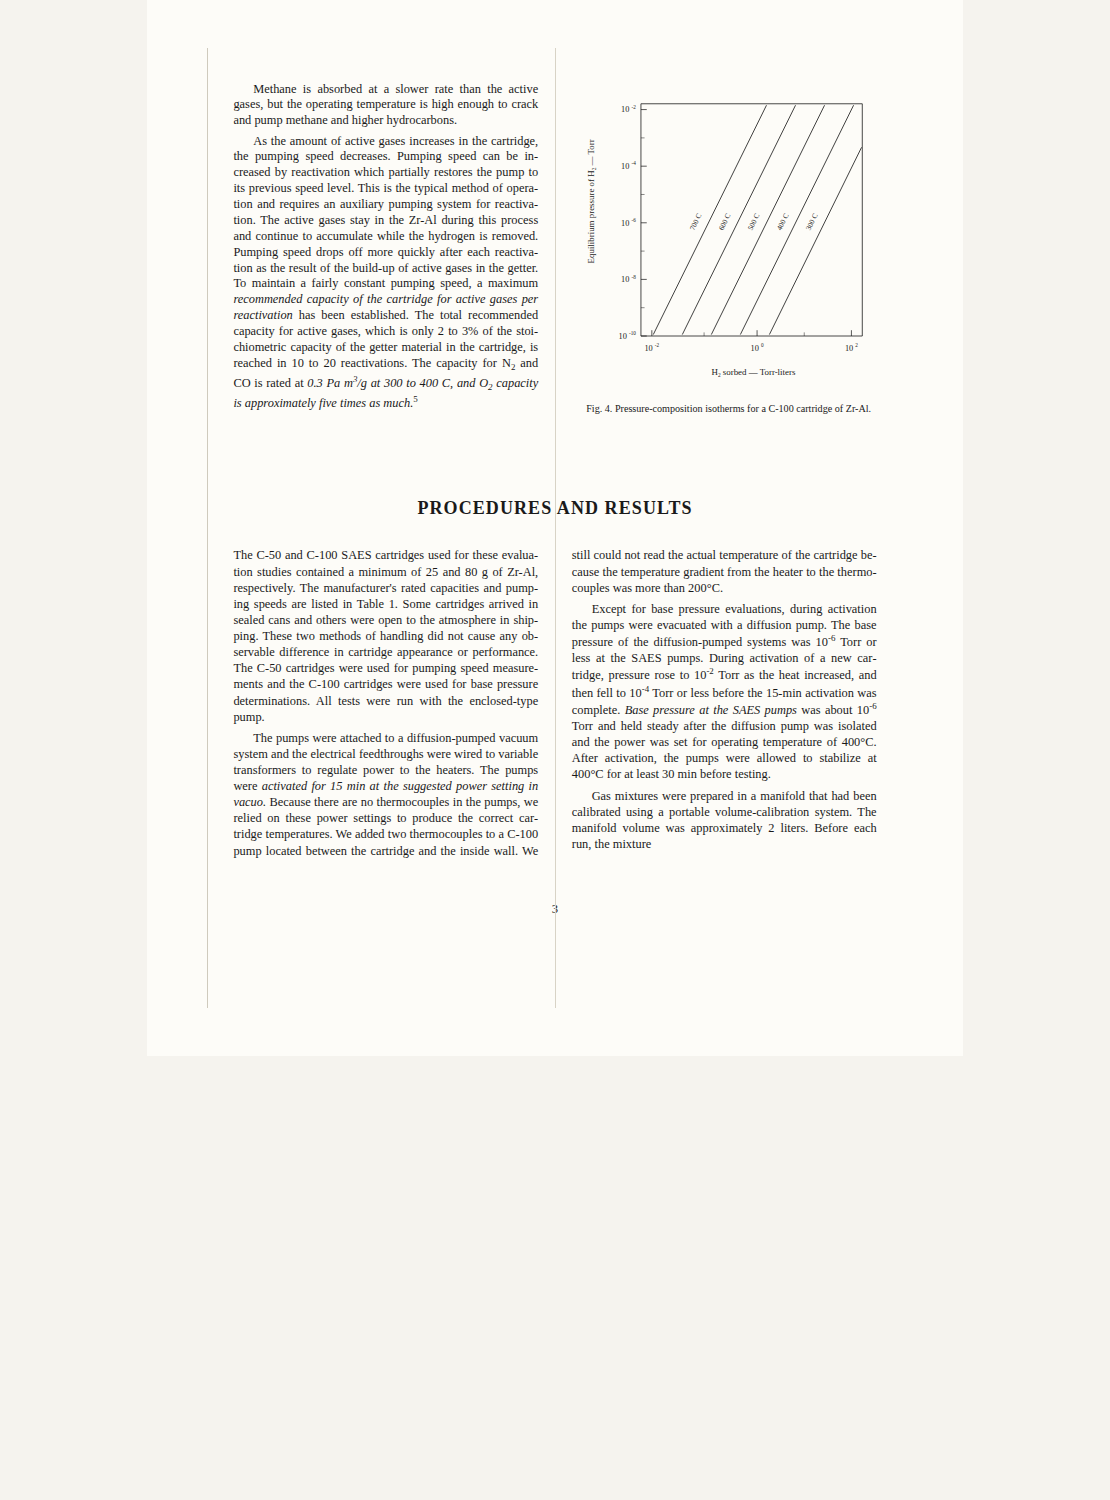Methane is absorbed at a slower rate than the active gases, but the operating temperature is high enough to crack and pump methane and higher hydrocarbons.
As the amount of active gases increases in the cartridge, the pumping speed decreases. Pumping speed can be increased by reactivation which partially restores the pump to its previous speed level. This is the typical method of operation and requires an auxiliary pumping system for reactivation. The active gases stay in the Zr-Al during this process and continue to accumulate while the hydrogen is removed. Pumping speed drops off more quickly after each reactivation as the result of the build-up of active gases in the getter. To maintain a fairly constant pumping speed, a maximum recommended capacity of the cartridge for active gases per reactivation has been established. The total recommended capacity for active gases, which is only 2 to 3% of the stoichiometric capacity of the getter material in the cartridge, is reached in 10 to 20 reactivations. The capacity for N2 and CO is rated at 0.3 Pa m3/g at 300 to 400 C, and O2 capacity is approximately five times as much. 5
10 -2 10 -4 10 -6 10 -8 10 -10 10 -2 10 0 10 2 700 C 600 C 500 C 400 C 300 C Equilibrium pressure of H2 — Torr H2 sorbed — Torr-liters
Fig. 4. Pressure-composition isotherms for a C-100 cartridge of Zr-Al.
PROCEDURES AND RESULTS
The C-50 and C-100 SAES cartridges used for these evaluation studies contained a minimum of 25 and 80 g of Zr-Al, respectively. The manufacturer's rated capacities and pumping speeds are listed in Table 1. Some cartridges arrived in sealed cans and others were open to the atmosphere in shipping. These two methods of handling did not cause any observable difference in cartridge appearance or performance. The C-50 cartridges were used for pumping speed measurements and the C-100 cartridges were used for base pressure determinations. All tests were run with the enclosed-type pump.
The pumps were attached to a diffusion-pumped vacuum system and the electrical feedthroughs were wired to variable transformers to regulate power to the heaters. The pumps were activated for 15 min at the suggested power setting in vacuo. Because there are no thermocouples in the pumps, we relied on these power settings to produce the correct cartridge temperatures. We added two thermocouples to a C-100 pump located between the cartridge and the inside wall. We still could not read the actual temperature of the cartridge because the temperature gradient from the heater to the thermocouples was more than 200°C.
Except for base pressure evaluations, during activation the pumps were evacuated with a diffusion pump. The base pressure of the diffusion-pumped systems was 10-6 Torr or less at the SAES pumps. During activation of a new cartridge, pressure rose to 10-2 Torr as the heat increased, and then fell to 10-4 Torr or less before the 15-min activation was complete. Base pressure at the SAES pumps was about 10-6 Torr and held steady after the diffusion pump was isolated and the power was set for operating temperature of 400°C. After activation, the pumps were allowed to stabilize at 400°C for at least 30 min before testing.
Gas mixtures were prepared in a manifold that had been calibrated using a portable volume-calibration system. The manifold volume was approximately 2 liters. Before each run, the mixture
3